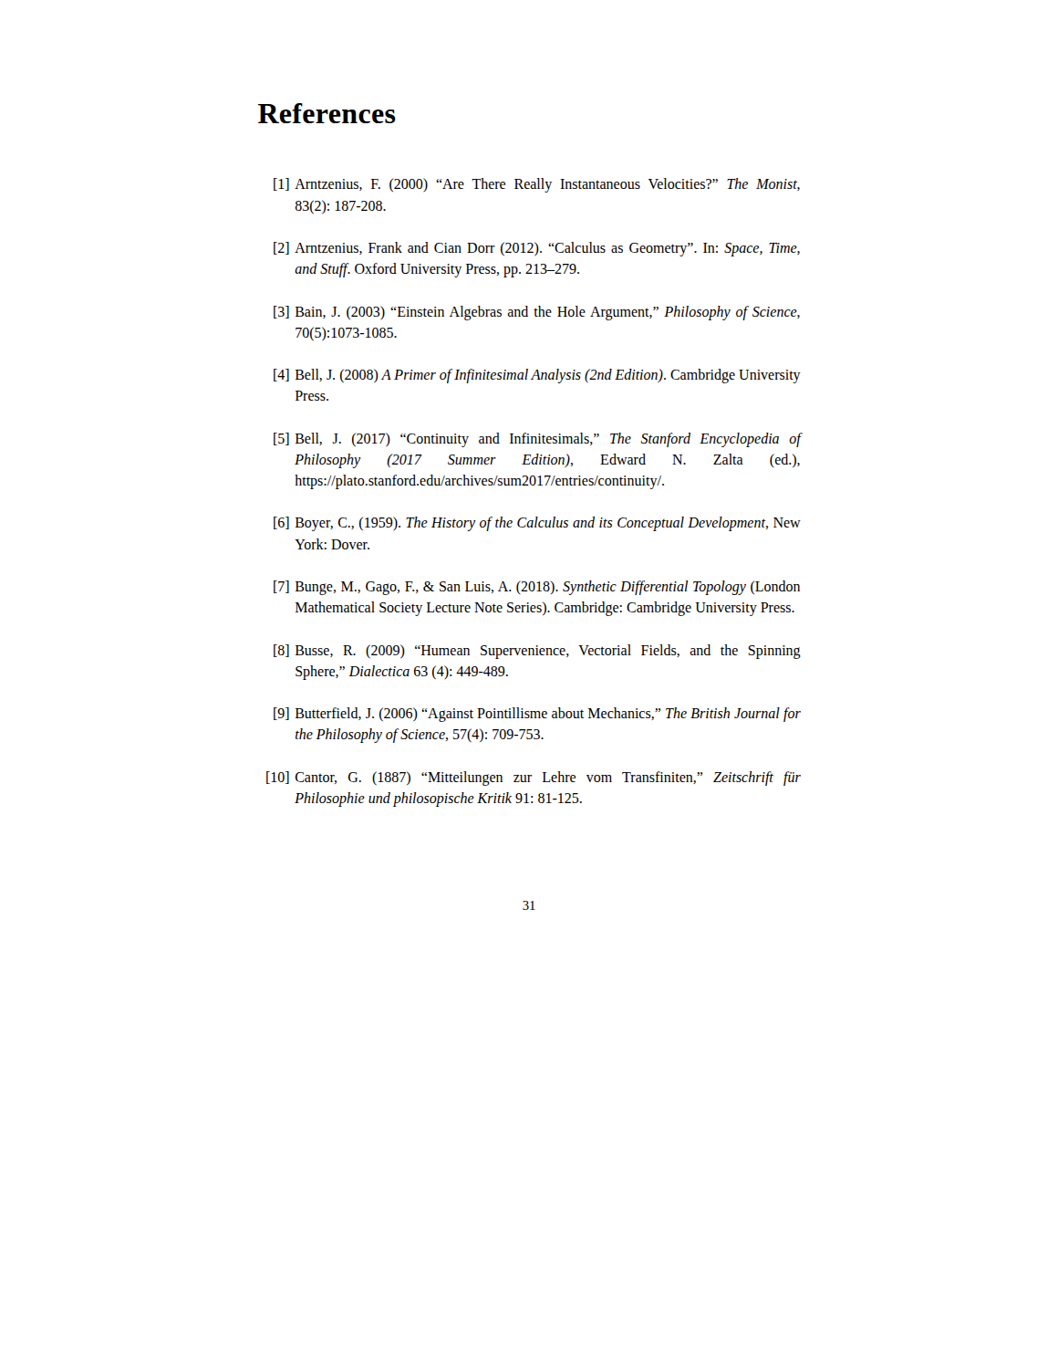References
[1] Arntzenius, F. (2000) “Are There Really Instantaneous Velocities?” The Monist, 83(2): 187-208.
[2] Arntzenius, Frank and Cian Dorr (2012). “Calculus as Geometry”. In: Space, Time, and Stuff. Oxford University Press, pp. 213–279.
[3] Bain, J. (2003) “Einstein Algebras and the Hole Argument,” Philosophy of Science, 70(5):1073-1085.
[4] Bell, J. (2008) A Primer of Infinitesimal Analysis (2nd Edition). Cambridge University Press.
[5] Bell, J. (2017) “Continuity and Infinitesimals,” The Stanford Encyclopedia of Philosophy (2017 Summer Edition), Edward N. Zalta (ed.), https://plato.stanford.edu/archives/sum2017/entries/continuity/.
[6] Boyer, C., (1959). The History of the Calculus and its Conceptual Development, New York: Dover.
[7] Bunge, M., Gago, F., & San Luis, A. (2018). Synthetic Differential Topology (London Mathematical Society Lecture Note Series). Cambridge: Cambridge University Press.
[8] Busse, R. (2009) “Humean Supervenience, Vectorial Fields, and the Spinning Sphere,” Dialectica 63 (4): 449-489.
[9] Butterfield, J. (2006) “Against Pointillisme about Mechanics,” The British Journal for the Philosophy of Science, 57(4): 709-753.
[10] Cantor, G. (1887) “Mitteilungen zur Lehre vom Transfiniten,” Zeitschrift für Philosophie und philosopische Kritik 91: 81-125.
31